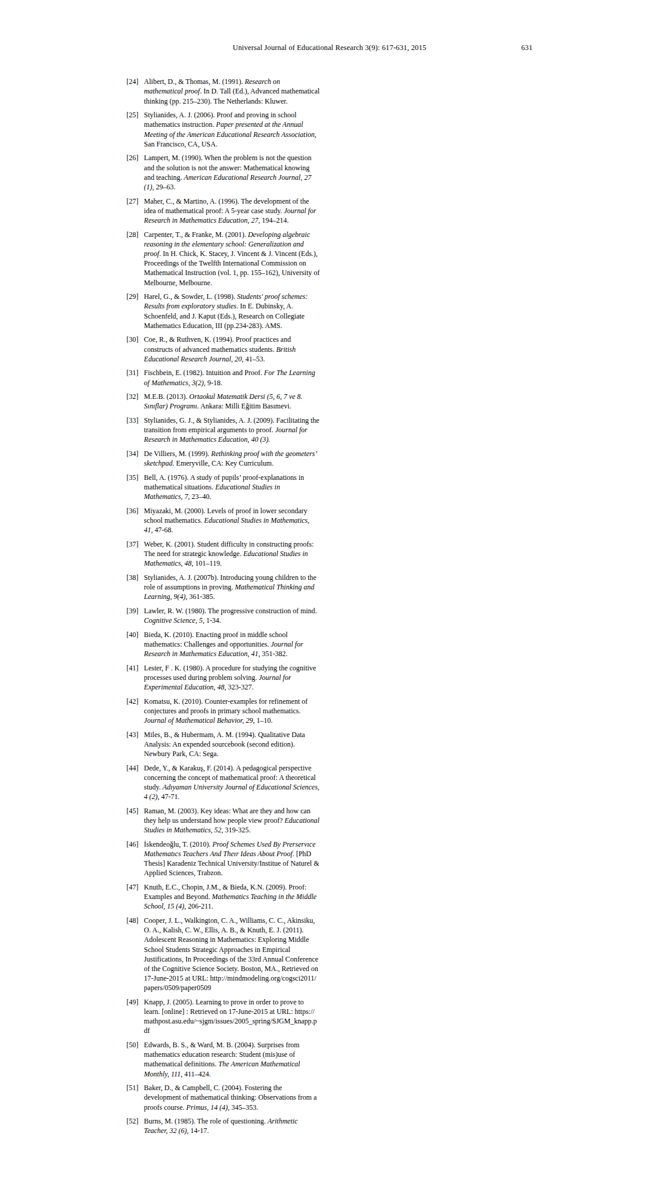Universal Journal of Educational Research 3(9): 617-631, 2015 631
[24] Alibert, D., & Thomas, M. (1991). Research on mathematical proof. In D. Tall (Ed.), Advanced mathematical thinking (pp. 215–230). The Netherlands: Kluwer.
[25] Stylianides, A. J. (2006). Proof and proving in school mathematics instruction. Paper presented at the Annual Meeting of the American Educational Research Association, San Francisco, CA, USA.
[26] Lampert, M. (1990). When the problem is not the question and the solution is not the answer: Mathematical knowing and teaching. American Educational Research Journal, 27 (1), 29–63.
[27] Maher, C., & Martino, A. (1996). The development of the idea of mathematical proof: A 5-year case study. Journal for Research in Mathematics Education, 27, 194–214.
[28] Carpenter, T., & Franke, M. (2001). Developing algebraic reasoning in the elementary school: Generalization and proof. In H. Chick, K. Stacey, J. Vincent & J. Vincent (Eds.), Proceedings of the Twelfth International Commission on Mathematical Instruction (vol. 1, pp. 155–162), University of Melbourne, Melbourne.
[29] Harel, G., & Sowder, L. (1998). Students' proof schemes: Results from exploratory studies. In E. Dubinsky, A. Schoenfeld, and J. Kaput (Eds.), Research on Collegiate Mathematics Education, III (pp.234-283). AMS.
[30] Coe, R., & Ruthven, K. (1994). Proof practices and constructs of advanced mathematics students. British Educational Research Journal, 20, 41–53.
[31] Fischbein, E. (1982). Intuition and Proof. For The Learning of Mathematics, 3(2), 9-18.
[32] M.E.B. (2013). Ortaokul Matematik Dersi (5, 6, 7 ve 8. Sınıflar) Programı. Ankara: Milli Eğitim Basımevi.
[33] Stylianides, G. J., & Stylianides, A. J. (2009). Facilitating the transition from empirical arguments to proof. Journal for Research in Mathematics Education, 40 (3).
[34] De Villiers, M. (1999). Rethinking proof with the geometers’ sketchpad. Emeryville, CA: Key Curriculum.
[35] Bell, A. (1976). A study of pupils’ proof-explanations in mathematical situations. Educational Studies in Mathematics, 7, 23–40.
[36] Miyazaki, M. (2000). Levels of proof in lower secondary school mathematics. Educational Studies in Mathematics, 41, 47-68.
[37] Weber, K. (2001). Student difficulty in constructing proofs: The need for strategic knowledge. Educational Studies in Mathematics, 48, 101–119.
[38] Stylianides, A. J. (2007b). Introducing young children to the role of assumptions in proving. Mathematical Thinking and Learning, 9(4), 361-385.
[39] Lawler, R. W. (1980). The progressive construction of mind. Cognitive Science, 5, 1-34.
[40] Bieda, K. (2010). Enacting proof in middle school mathematics: Challenges and opportunities. Journal for Research in Mathematics Education, 41, 351-382.
[41] Lester, F . K. (1980). A procedure for studying the cognitive processes used during problem solving. Journal for Experimental Education, 48, 323-327.
[42] Komatsu, K. (2010). Counter-examples for refinement of conjectures and proofs in primary school mathematics. Journal of Mathematical Behavior, 29, 1–10.
[43] Miles, B., & Hubermam, A. M. (1994). Qualitative Data Analysis: An expended sourcebook (second edition). Newbury Park, CA: Sega.
[44] Dede, Y., & Karakuş, F. (2014). A pedagogical perspective concerning the concept of mathematical proof: A theoretical study. Adıyaman University Journal of Educational Sciences, 4 (2), 47-71.
[45] Raman, M. (2003). Key ideas: What are they and how can they help us understand how people view proof? Educational Studies in Mathematics, 52, 319-325.
[46] İskendeoğlu, T. (2010). Proof Schemes Used By Prerservıce Mathematıcs Teachers And Theır Ideas About Proof. [PhD Thesis] Karadeniz Technical University/Institue of Naturel & Applied Sciences, Trabzon.
[47] Knuth, E.C., Chopin, J.M., & Bieda, K.N. (2009). Proof: Examples and Beyond. Mathematics Teaching in the Middle School, 15 (4), 206-211.
[48] Cooper, J. L., Walkington, C. A., Williams, C. C., Akinsiku, O. A., Kalish, C. W., Ellis, A. B., & Knuth, E. J. (2011). Adolescent Reasoning in Mathematics: Exploring Middle School Students Strategic Approaches in Empirical Justifications, In Proceedings of the 33rd Annual Conference of the Cognitive Science Society. Boston, MA., Retrieved on 17-June-2015 at URL: http://mindmodeling.org/cogsci2011/papers/0509/paper0509
[49] Knapp, J. (2005). Learning to prove in order to prove to learn. [online] : Retrieved on 17-June-2015 at URL: https://mathpost.asu.edu/~sjgm/issues/2005_spring/SJGM_knapp.pdf
[50] Edwards, B. S., & Ward, M. B. (2004). Surprises from mathematics education research: Student (mis)use of mathematical definitions. The American Mathematical Monthly, 111, 411–424.
[51] Baker, D., & Campbell, C. (2004). Fostering the development of mathematical thinking: Observations from a proofs course. Primus, 14 (4), 345–353.
[52] Burns, M. (1985). The role of questioning. Arithmetic Teacher, 32 (6), 14-17.